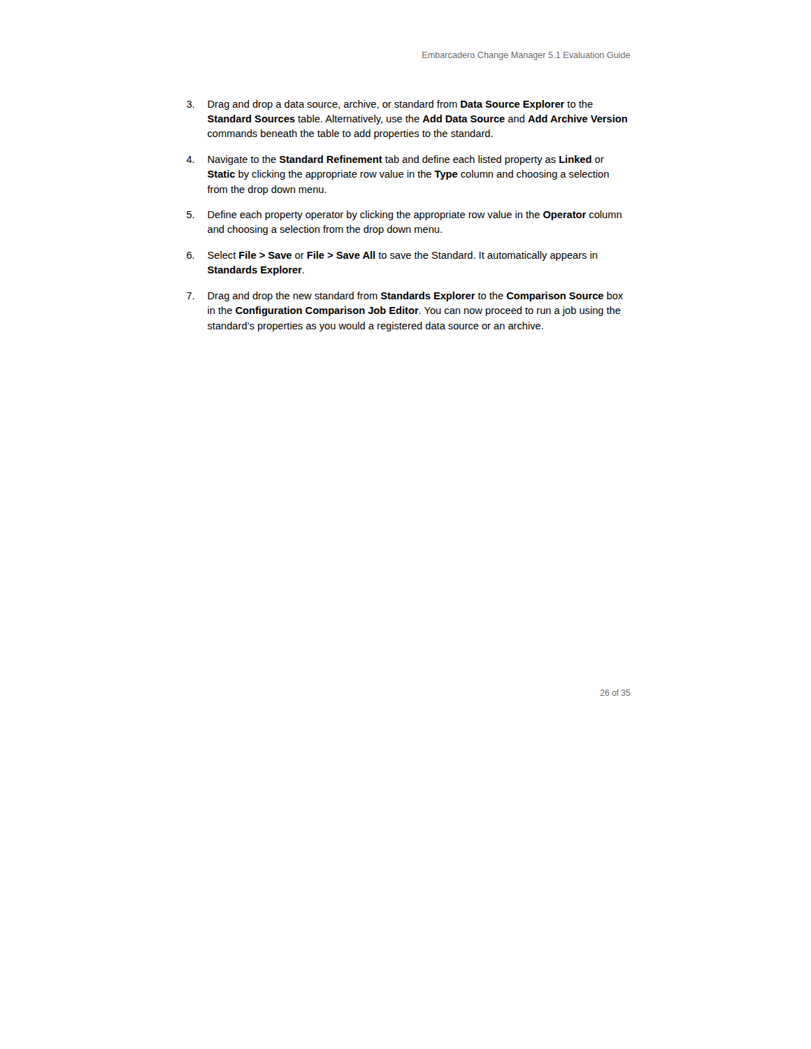Embarcadero Change Manager 5.1 Evaluation Guide
Drag and drop a data source, archive, or standard from Data Source Explorer to the Standard Sources table. Alternatively, use the Add Data Source and Add Archive Version commands beneath the table to add properties to the standard.
Navigate to the Standard Refinement tab and define each listed property as Linked or Static by clicking the appropriate row value in the Type column and choosing a selection from the drop down menu.
Define each property operator by clicking the appropriate row value in the Operator column and choosing a selection from the drop down menu.
Select File > Save or File > Save All to save the Standard. It automatically appears in Standards Explorer.
Drag and drop the new standard from Standards Explorer to the Comparison Source box in the Configuration Comparison Job Editor. You can now proceed to run a job using the standard’s properties as you would a registered data source or an archive.
26 of 35